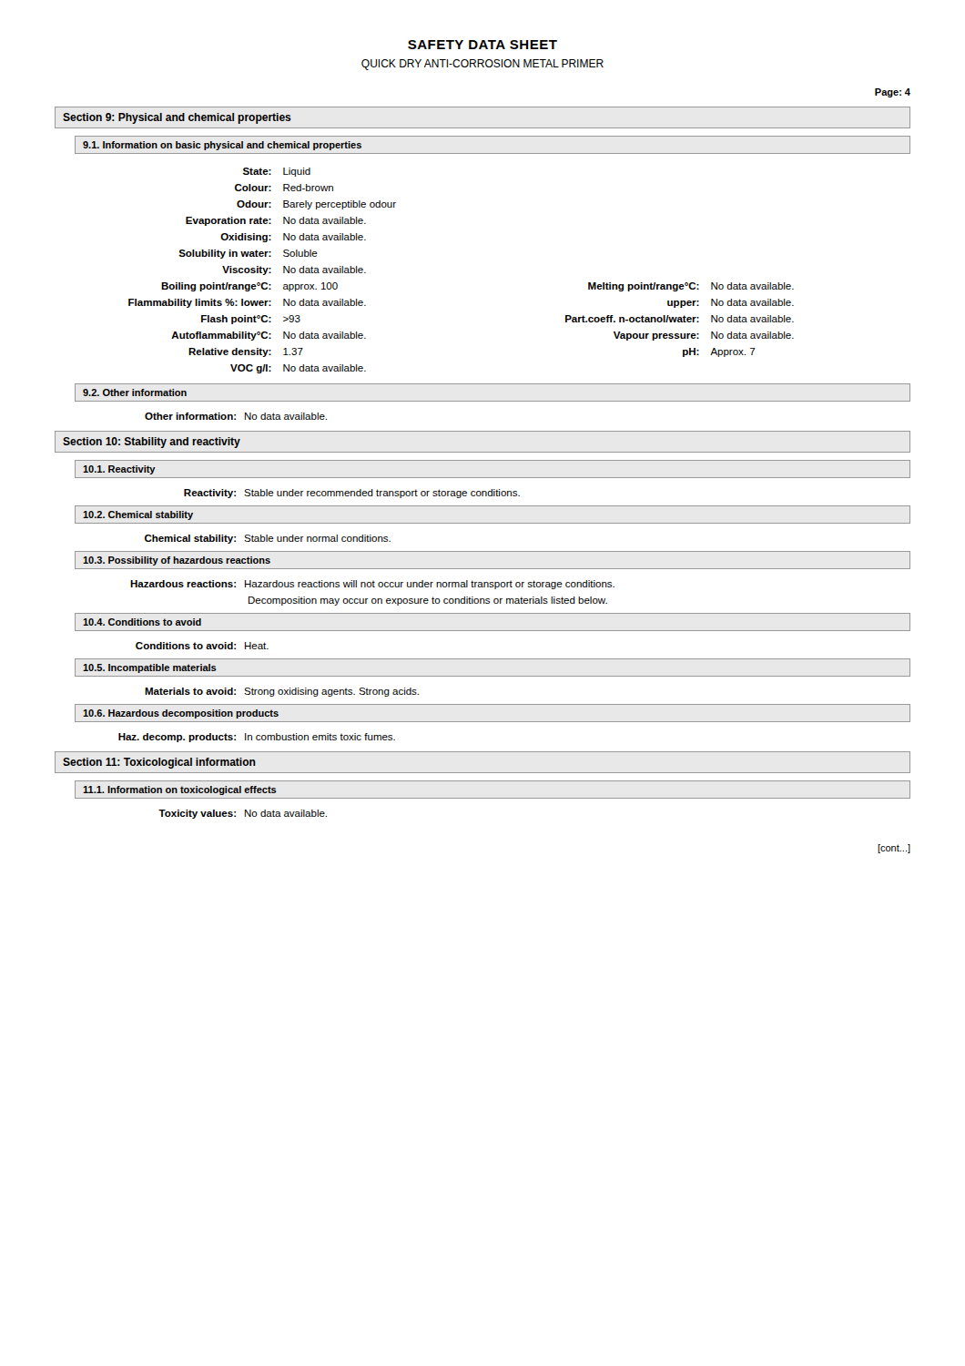SAFETY DATA SHEET
QUICK DRY ANTI-CORROSION METAL PRIMER
Page: 4
Section 9: Physical and chemical properties
9.1. Information on basic physical and chemical properties
| State: | Liquid | | |
| Colour: | Red-brown | | |
| Odour: | Barely perceptible odour | | |
| Evaporation rate: | No data available. | | |
| Oxidising: | No data available. | | |
| Solubility in water: | Soluble | | |
| Viscosity: | No data available. | | |
| Boiling point/range°C: | approx. 100 | Melting point/range°C: | No data available. |
| Flammability limits %: lower: | No data available. | upper: | No data available. |
| Flash point°C: | >93 | Part.coeff. n-octanol/water: | No data available. |
| Autoflammability°C: | No data available. | Vapour pressure: | No data available. |
| Relative density: | 1.37 | pH: | Approx. 7 |
| VOC g/l: | No data available. | | |
9.2. Other information
Other information: No data available.
Section 10: Stability and reactivity
10.1. Reactivity
Reactivity: Stable under recommended transport or storage conditions.
10.2. Chemical stability
Chemical stability: Stable under normal conditions.
10.3. Possibility of hazardous reactions
Hazardous reactions: Hazardous reactions will not occur under normal transport or storage conditions.
Decomposition may occur on exposure to conditions or materials listed below.
10.4. Conditions to avoid
Conditions to avoid: Heat.
10.5. Incompatible materials
Materials to avoid: Strong oxidising agents. Strong acids.
10.6. Hazardous decomposition products
Haz. decomp. products: In combustion emits toxic fumes.
Section 11: Toxicological information
11.1. Information on toxicological effects
Toxicity values: No data available.
[cont...]